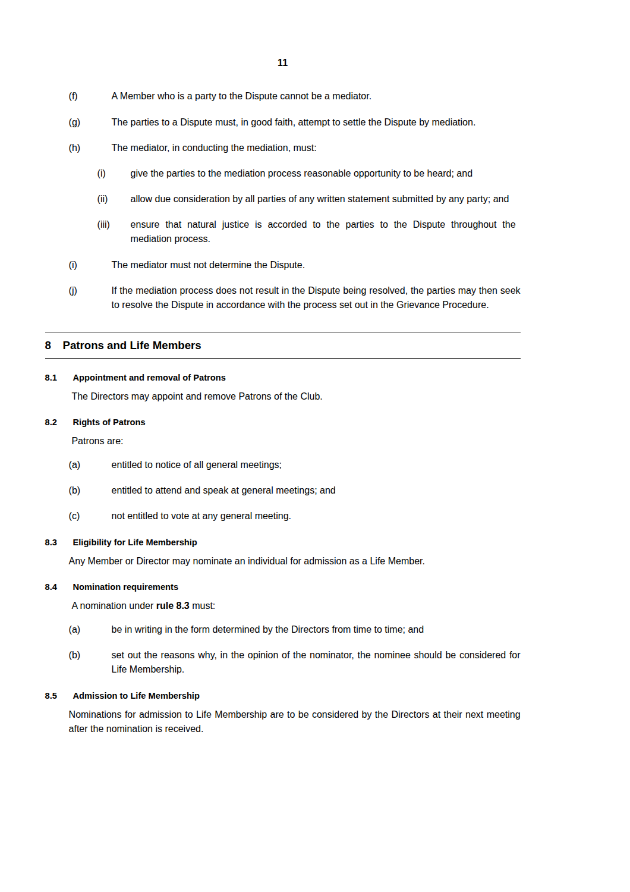11
(f)
A Member who is a party to the Dispute cannot be a mediator.
(g)
The parties to a Dispute must, in good faith, attempt to settle the Dispute by mediation.
(h)
The mediator, in conducting the mediation, must:
(i)
give the parties to the mediation process reasonable opportunity to be heard; and
(ii)
allow due consideration by all parties of any written statement submitted by any party; and
(iii)
ensure that natural justice is accorded to the parties to the Dispute throughout the mediation process.
(i)
The mediator must not determine the Dispute.
(j)
If the mediation process does not result in the Dispute being resolved, the parties may then seek to resolve the Dispute in accordance with the process set out in the Grievance Procedure.
8 Patrons and Life Members
8.1 Appointment and removal of Patrons
The Directors may appoint and remove Patrons of the Club.
8.2 Rights of Patrons
Patrons are:
(a)
entitled to notice of all general meetings;
(b)
entitled to attend and speak at general meetings; and
(c)
not entitled to vote at any general meeting.
8.3 Eligibility for Life Membership
Any Member or Director may nominate an individual for admission as a Life Member.
8.4 Nomination requirements
A nomination under rule 8.3 must:
(a)
be in writing in the form determined by the Directors from time to time; and
(b)
set out the reasons why, in the opinion of the nominator, the nominee should be considered for Life Membership.
8.5 Admission to Life Membership
Nominations for admission to Life Membership are to be considered by the Directors at their next meeting after the nomination is received.